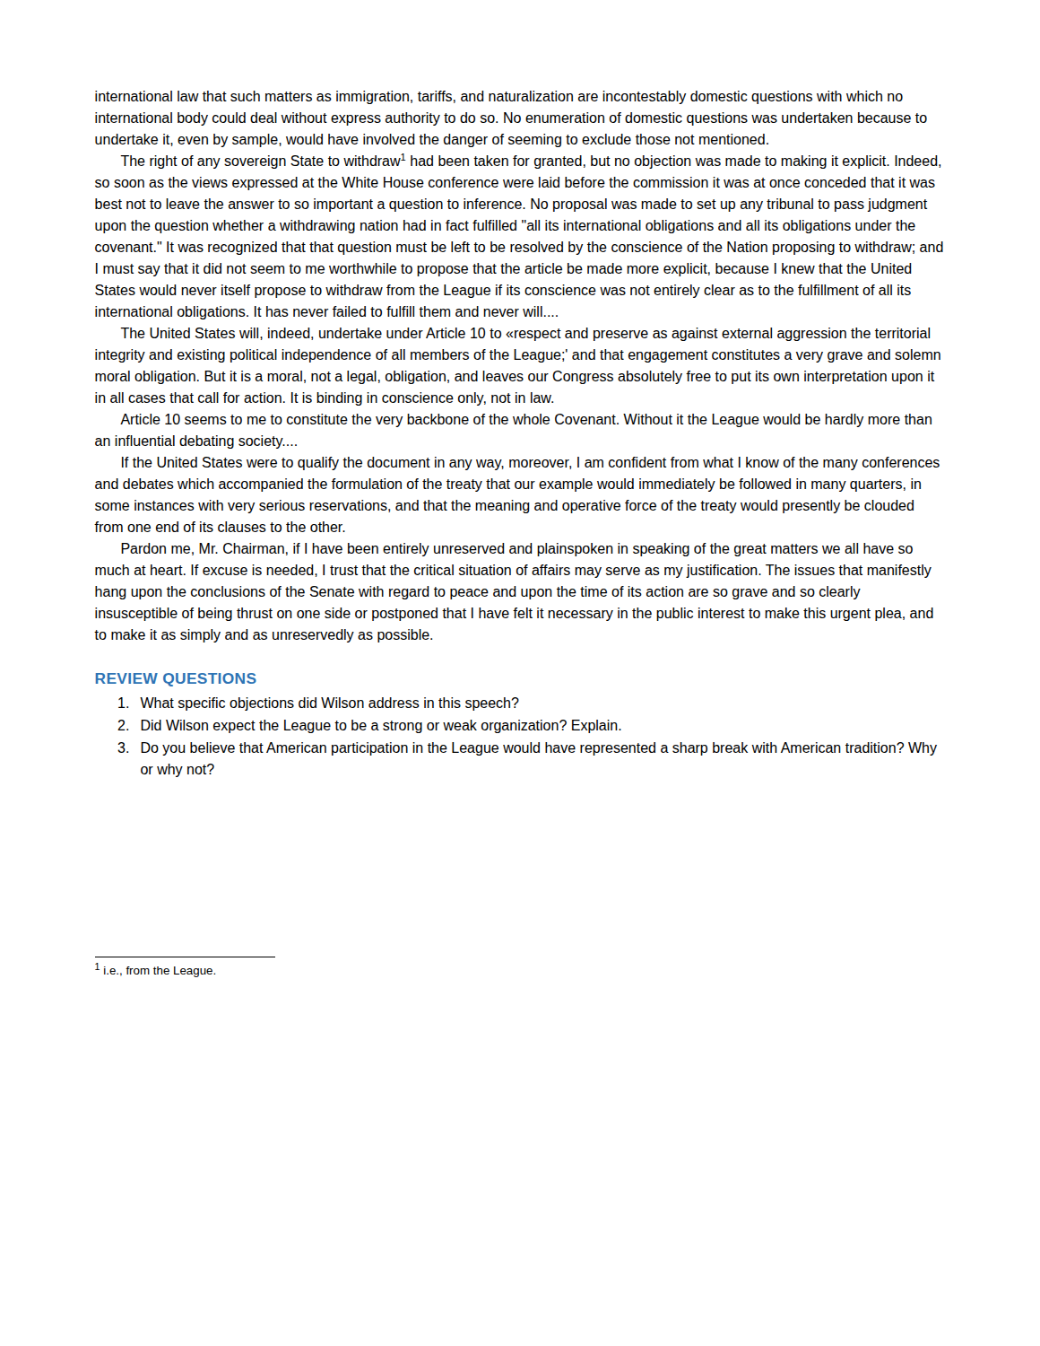international law that such matters as immigration, tariffs, and naturalization are incontestably domestic questions with which no international body could deal without express authority to do so. No enumeration of domestic questions was undertaken because to undertake it, even by sample, would have involved the danger of seeming to exclude those not mentioned.
The right of any sovereign State to withdraw1 had been taken for granted, but no objection was made to making it explicit. Indeed, so soon as the views expressed at the White House conference were laid before the commission it was at once conceded that it was best not to leave the answer to so important a question to inference. No proposal was made to set up any tribunal to pass judgment upon the question whether a withdrawing nation had in fact fulfilled "all its international obligations and all its obligations under the covenant." It was recognized that that question must be left to be resolved by the conscience of the Nation proposing to withdraw; and I must say that it did not seem to me worthwhile to propose that the article be made more explicit, because I knew that the United States would never itself propose to withdraw from the League if its conscience was not entirely clear as to the fulfillment of all its international obligations. It has never failed to fulfill them and never will....
The United States will, indeed, undertake under Article 10 to «respect and preserve as against external aggression the territorial integrity and existing political independence of all members of the League;' and that engagement constitutes a very grave and solemn moral obligation. But it is a moral, not a legal, obligation, and leaves our Congress absolutely free to put its own interpretation upon it in all cases that call for action. It is binding in conscience only, not in law.
Article 10 seems to me to constitute the very backbone of the whole Covenant. Without it the League would be hardly more than an influential debating society....
If the United States were to qualify the document in any way, moreover, I am confident from what I know of the many conferences and debates which accompanied the formulation of the treaty that our example would immediately be followed in many quarters, in some instances with very serious reservations, and that the meaning and operative force of the treaty would presently be clouded from one end of its clauses to the other.
Pardon me, Mr. Chairman, if I have been entirely unreserved and plainspoken in speaking of the great matters we all have so much at heart. If excuse is needed, I trust that the critical situation of affairs may serve as my justification. The issues that manifestly hang upon the conclusions of the Senate with regard to peace and upon the time of its action are so grave and so clearly insusceptible of being thrust on one side or postponed that I have felt it necessary in the public interest to make this urgent plea, and to make it as simply and as unreservedly as possible.
Review Questions
What specific objections did Wilson address in this speech?
Did Wilson expect the League to be a strong or weak organization? Explain.
Do you believe that American participation in the League would have represented a sharp break with American tradition? Why or why not?
1 i.e., from the League.